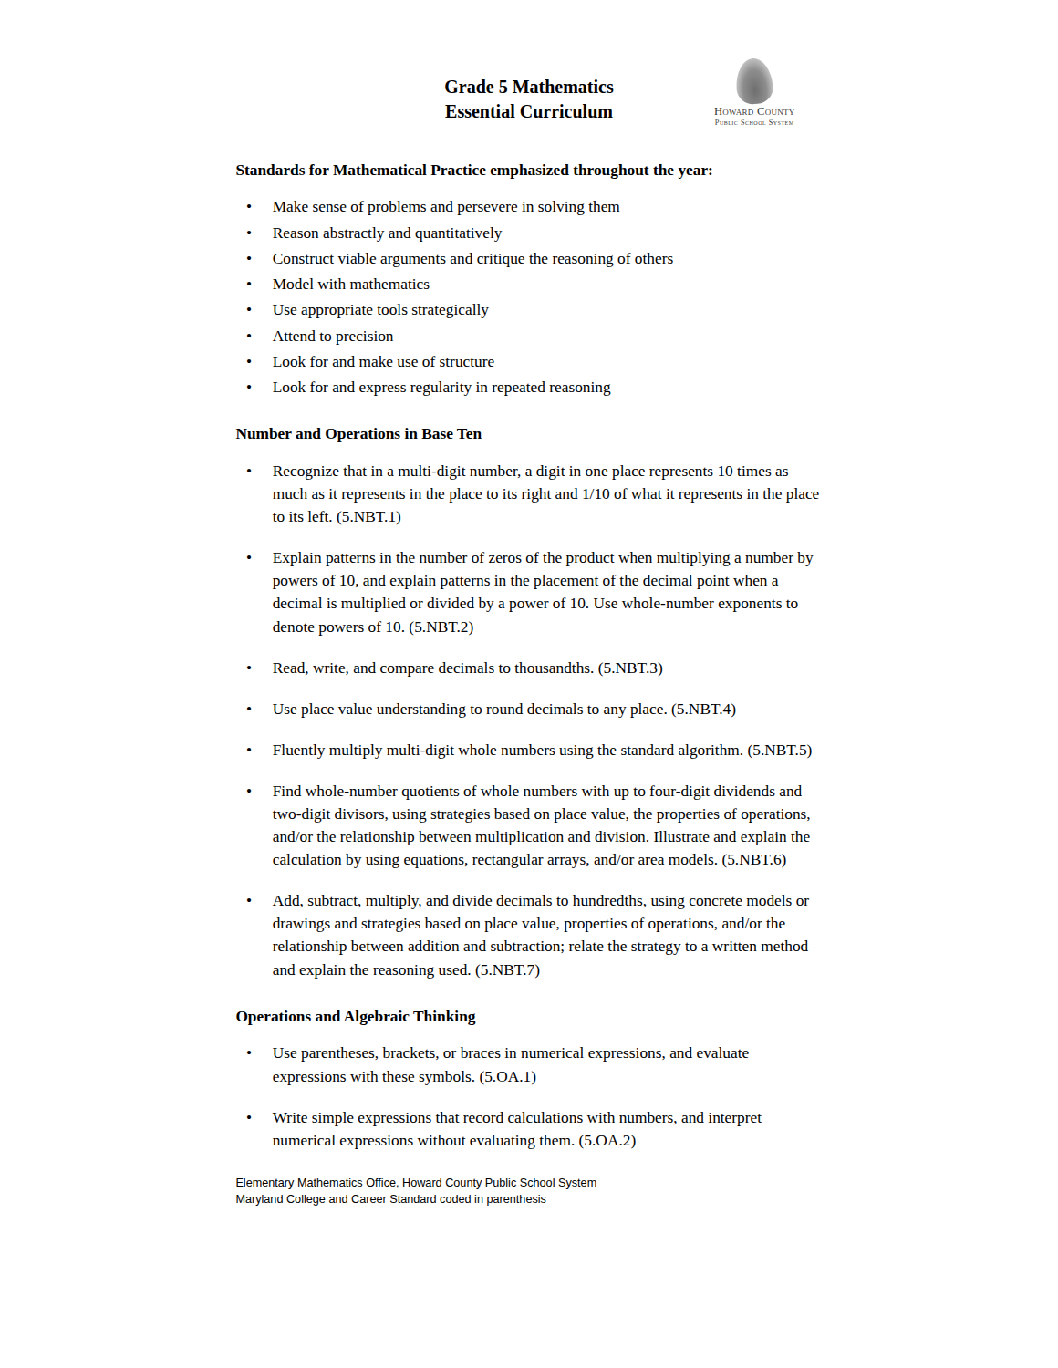Howard County Public School System
Grade 5 Mathematics
Essential Curriculum
Standards for Mathematical Practice emphasized throughout the year:
Make sense of problems and persevere in solving them
Reason abstractly and quantitatively
Construct viable arguments and critique the reasoning of others
Model with mathematics
Use appropriate tools strategically
Attend to precision
Look for and make use of structure
Look for and express regularity in repeated reasoning
Number and Operations in Base Ten
Recognize that in a multi-digit number, a digit in one place represents 10 times as much as it represents in the place to its right and 1/10 of what it represents in the place to its left. (5.NBT.1)
Explain patterns in the number of zeros of the product when multiplying a number by powers of 10, and explain patterns in the placement of the decimal point when a decimal is multiplied or divided by a power of 10. Use whole-number exponents to denote powers of 10. (5.NBT.2)
Read, write, and compare decimals to thousandths. (5.NBT.3)
Use place value understanding to round decimals to any place. (5.NBT.4)
Fluently multiply multi-digit whole numbers using the standard algorithm. (5.NBT.5)
Find whole-number quotients of whole numbers with up to four-digit dividends and two-digit divisors, using strategies based on place value, the properties of operations, and/or the relationship between multiplication and division. Illustrate and explain the calculation by using equations, rectangular arrays, and/or area models. (5.NBT.6)
Add, subtract, multiply, and divide decimals to hundredths, using concrete models or drawings and strategies based on place value, properties of operations, and/or the relationship between addition and subtraction; relate the strategy to a written method and explain the reasoning used. (5.NBT.7)
Operations and Algebraic Thinking
Use parentheses, brackets, or braces in numerical expressions, and evaluate expressions with these symbols. (5.OA.1)
Write simple expressions that record calculations with numbers, and interpret numerical expressions without evaluating them. (5.OA.2)
Elementary Mathematics Office, Howard County Public School System
Maryland College and Career Standard coded in parenthesis